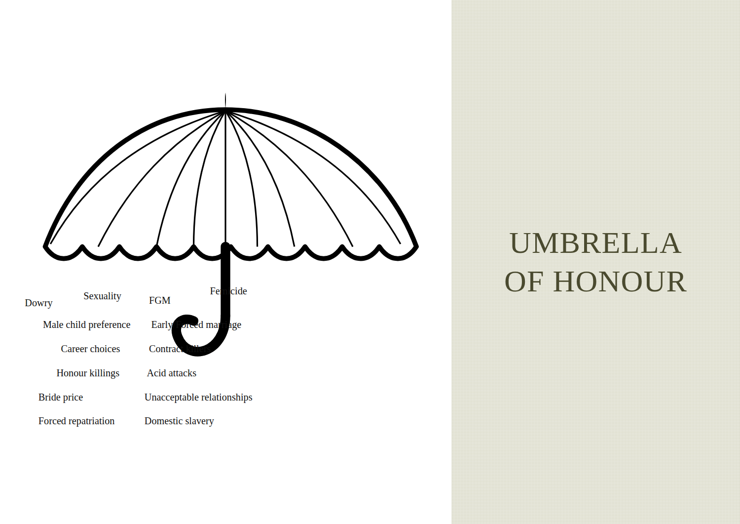Dowry Sexuality Male child preference Career choices Honour killings Bride price Forced repatriation FGM Femicide Early/Forced marriage Contract killers Acid attacks Unacceptable relationships Domestic slavery
UMBRELLA
OF HONOUR